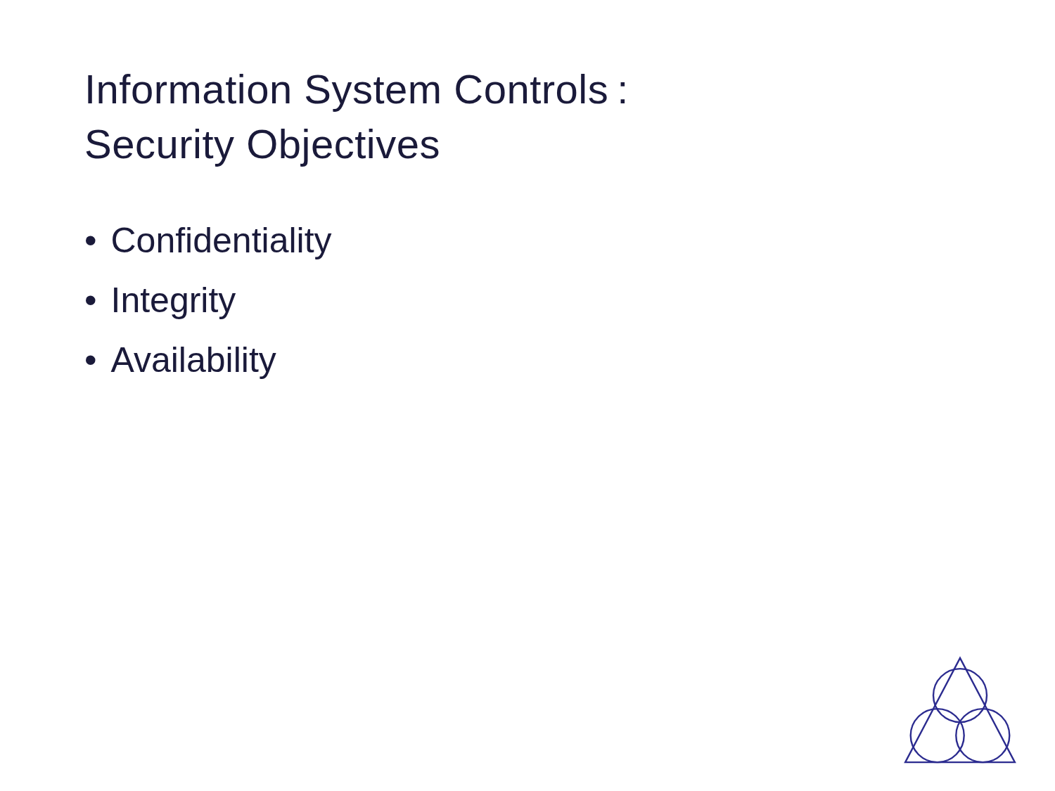Information System Controls :
Security Objectives
Confidentiality
Integrity
Availability